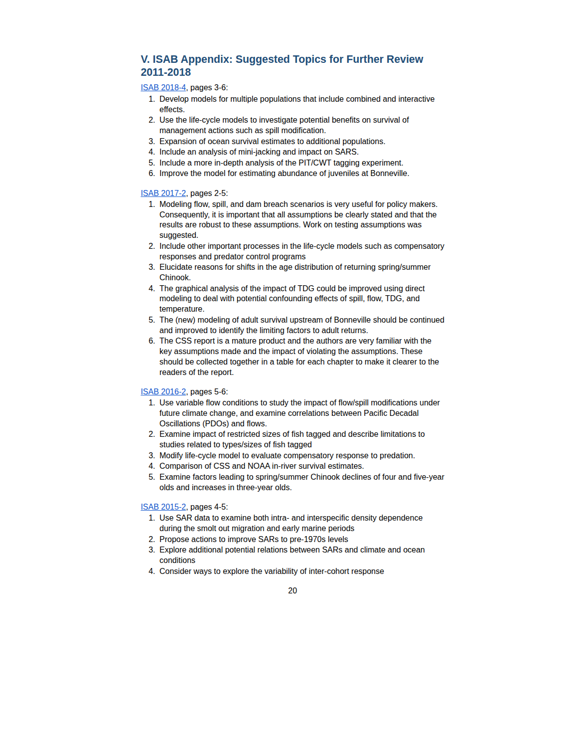V. ISAB Appendix: Suggested Topics for Further Review 2011-2018
ISAB 2018-4, pages 3-6:
Develop models for multiple populations that include combined and interactive effects.
Use the life-cycle models to investigate potential benefits on survival of management actions such as spill modification.
Expansion of ocean survival estimates to additional populations.
Include an analysis of mini-jacking and impact on SARS.
Include a more in-depth analysis of the PIT/CWT tagging experiment.
Improve the model for estimating abundance of juveniles at Bonneville.
ISAB 2017-2, pages 2-5:
Modeling flow, spill, and dam breach scenarios is very useful for policy makers. Consequently, it is important that all assumptions be clearly stated and that the results are robust to these assumptions. Work on testing assumptions was suggested.
Include other important processes in the life-cycle models such as compensatory responses and predator control programs
Elucidate reasons for shifts in the age distribution of returning spring/summer Chinook.
The graphical analysis of the impact of TDG could be improved using direct modeling to deal with potential confounding effects of spill, flow, TDG, and temperature.
The (new) modeling of adult survival upstream of Bonneville should be continued and improved to identify the limiting factors to adult returns.
The CSS report is a mature product and the authors are very familiar with the key assumptions made and the impact of violating the assumptions. These should be collected together in a table for each chapter to make it clearer to the readers of the report.
ISAB 2016-2, pages 5-6:
Use variable flow conditions to study the impact of flow/spill modifications under future climate change, and examine correlations between Pacific Decadal Oscillations (PDOs) and flows.
Examine impact of restricted sizes of fish tagged and describe limitations to studies related to types/sizes of fish tagged
Modify life-cycle model to evaluate compensatory response to predation.
Comparison of CSS and NOAA in-river survival estimates.
Examine factors leading to spring/summer Chinook declines of four and five-year olds and increases in three-year olds.
ISAB 2015-2, pages 4-5:
Use SAR data to examine both intra- and interspecific density dependence during the smolt out migration and early marine periods
Propose actions to improve SARs to pre-1970s levels
Explore additional potential relations between SARs and climate and ocean conditions
Consider ways to explore the variability of inter-cohort response
20